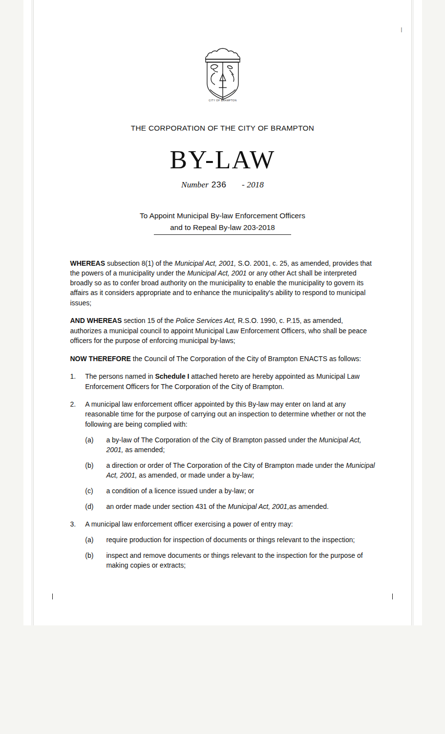|
CITY OF BRAMPTON
THE CORPORATION OF THE CITY OF BRAMPTON
BY-LAW
Number 236 - 2018
To Appoint Municipal By-law Enforcement Officers
and to Repeal By-law 203-2018
WHEREAS subsection 8(1) of the Municipal Act, 2001, S.O. 2001, c. 25, as amended, provides that the powers of a municipality under the Municipal Act, 2001 or any other Act shall be interpreted broadly so as to confer broad authority on the municipality to enable the municipality to govern its affairs as it considers appropriate and to enhance the municipality's ability to respond to municipal issues;
AND WHEREAS section 15 of the Police Services Act, R.S.O. 1990, c. P.15, as amended, authorizes a municipal council to appoint Municipal Law Enforcement Officers, who shall be peace officers for the purpose of enforcing municipal by-laws;
NOW THEREFORE the Council of The Corporation of the City of Brampton ENACTS as follows:
The persons named in Schedule I attached hereto are hereby appointed as Municipal Law Enforcement Officers for The Corporation of the City of Brampton.
A municipal law enforcement officer appointed by this By-law may enter on land at any reasonable time for the purpose of carrying out an inspection to determine whether or not the following are being complied with:
a by-law of The Corporation of the City of Brampton passed under the Municipal Act, 2001, as amended;
a direction or order of The Corporation of the City of Brampton made under the Municipal Act, 2001, as amended, or made under a by-law;
a condition of a licence issued under a by-law; or
an order made under section 431 of the Municipal Act, 2001, as amended.
A municipal law enforcement officer exercising a power of entry may:
require production for inspection of documents or things relevant to the inspection;
inspect and remove documents or things relevant to the inspection for the purpose of making copies or extracts;